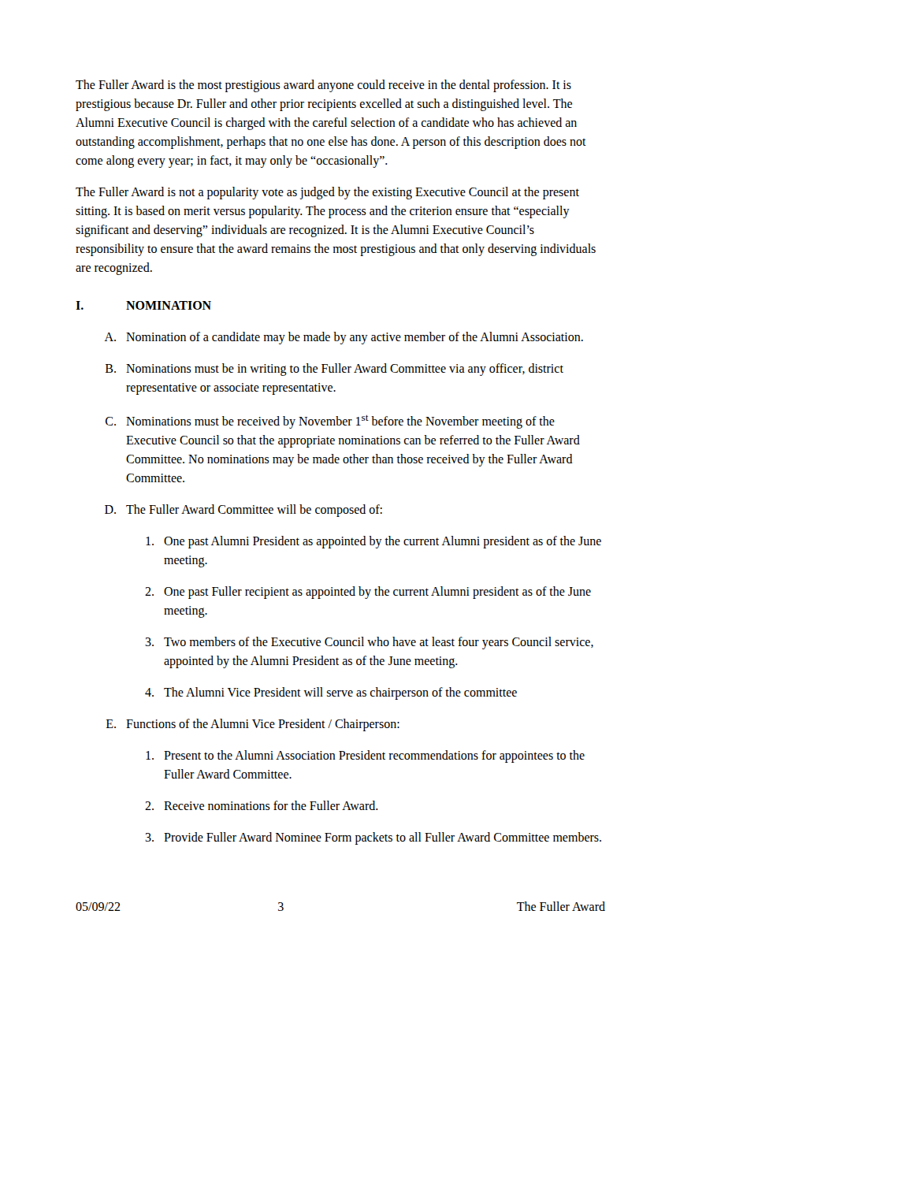The Fuller Award is the most prestigious award anyone could receive in the dental profession. It is prestigious because Dr. Fuller and other prior recipients excelled at such a distinguished level. The Alumni Executive Council is charged with the careful selection of a candidate who has achieved an outstanding accomplishment, perhaps that no one else has done. A person of this description does not come along every year; in fact, it may only be “occasionally”.
The Fuller Award is not a popularity vote as judged by the existing Executive Council at the present sitting. It is based on merit versus popularity. The process and the criterion ensure that “especially significant and deserving” individuals are recognized. It is the Alumni Executive Council’s responsibility to ensure that the award remains the most prestigious and that only deserving individuals are recognized.
I. NOMINATION
Nomination of a candidate may be made by any active member of the Alumni Association.
Nominations must be in writing to the Fuller Award Committee via any officer, district representative or associate representative.
Nominations must be received by November 1st before the November meeting of the Executive Council so that the appropriate nominations can be referred to the Fuller Award Committee. No nominations may be made other than those received by the Fuller Award Committee.
The Fuller Award Committee will be composed of:
One past Alumni President as appointed by the current Alumni president as of the June meeting.
One past Fuller recipient as appointed by the current Alumni president as of the June meeting.
Two members of the Executive Council who have at least four years Council service, appointed by the Alumni President as of the June meeting.
The Alumni Vice President will serve as chairperson of the committee
Functions of the Alumni Vice President / Chairperson:
Present to the Alumni Association President recommendations for appointees to the Fuller Award Committee.
Receive nominations for the Fuller Award.
Provide Fuller Award Nominee Form packets to all Fuller Award Committee members.
05/09/22 3 The Fuller Award